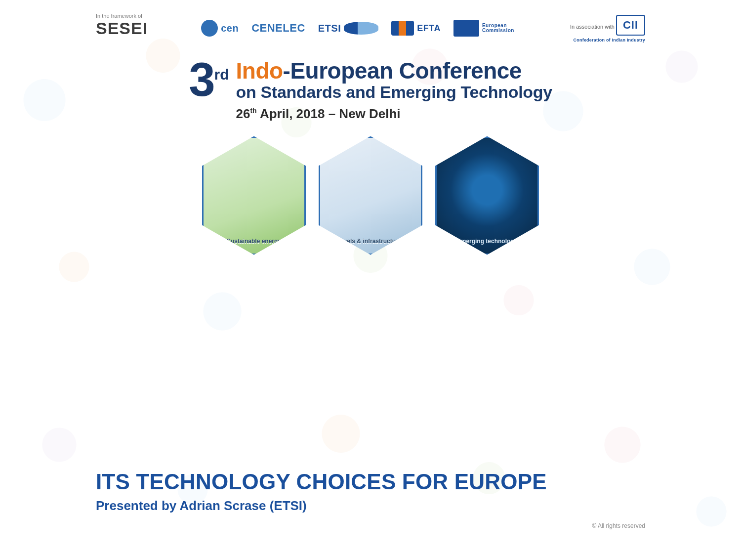In the framework of SESEI
cen CENELEC ETSI EFTA European Commission
In association with CII Confederation of Indian Industry
3rd
Indo-European Conference
on Standards and Emerging Technology
26th April, 2018 – New Delhi
Sustainable energy
Fuels & infrastructure
Emerging technology
ITS TECHNOLOGY CHOICES FOR EUROPE
Presented by Adrian Scrase (ETSI)
© All rights reserved